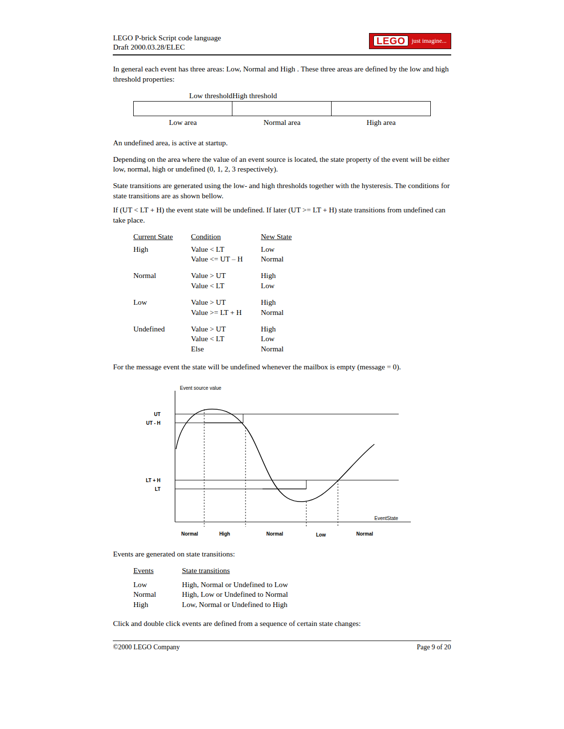LEGO P-brick Script code language Draft 2000.03.28/ELEC
LEGO just imagine...
In general each event has three areas: Low, Normal and High . These three areas are defined by the low and high threshold properties:
Low threshold High threshold
Low area Normal area High area
An undefined area, is active at startup.
Depending on the area where the value of an event source is located, the state property of the event will be either low, normal, high or undefined (0, 1, 2, 3 respectively).
State transitions are generated using the low- and high thresholds together with the hysteresis. The conditions for state transitions are as shown bellow.
If (UT < LT + H) the event state will be undefined. If later (UT >= LT + H) state transitions from undefined can take place.
| Current State | Condition | New State |
| --- | --- | --- |
| High | Value < LT | Low |
| | Value <= UT – H | Normal |
| Normal | Value > UT | High |
| | Value < LT | Low |
| Low | Value > UT | High |
| | Value >= LT + H | Normal |
| Undefined | Value > UT | High |
| | Value < LT | Low |
| | Else | Normal |
For the message event the state will be undefined whenever the mailbox is empty (message = 0).
Event source value EventState UT UT - H LT + H LT Normal High Normal Low Normal
Events are generated on state transitions:
| Events | State transitions |
| --- | --- |
| Low | High, Normal or Undefined to Low |
| Normal | High, Low or Undefined to Normal |
| High | Low, Normal or Undefined to High |
Click and double click events are defined from a sequence of certain state changes:
©2000 LEGO Company Page 9 of 20